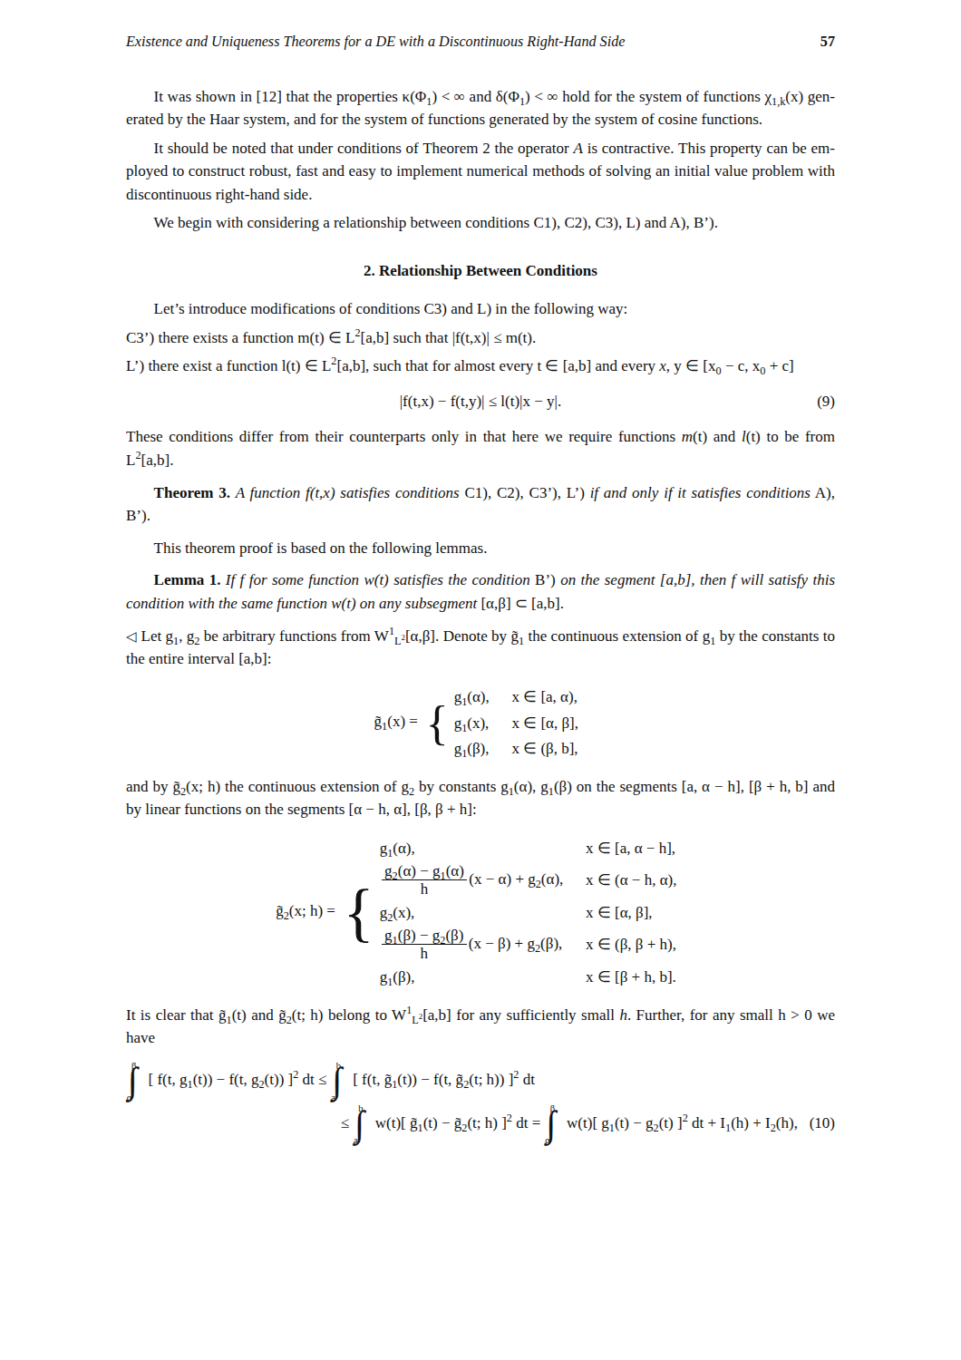Existence and Uniqueness Theorems for a DE with a Discontinuous Right-Hand Side 57
It was shown in [12] that the properties κ(Φ1) < ∞ and δ(Φ1) < ∞ hold for the system of functions χ1,k(x) generated by the Haar system, and for the system of functions generated by the system of cosine functions.
It should be noted that under conditions of Theorem 2 the operator A is contractive. This property can be employed to construct robust, fast and easy to implement numerical methods of solving an initial value problem with discontinuous right-hand side.
We begin with considering a relationship between conditions C1), C2), C3), L) and A), B’).
2. Relationship Between Conditions
Let’s introduce modifications of conditions C3) and L) in the following way:
C3’) there exists a function m(t) ∈ L2[a,b] such that |f(t,x)| ≤ m(t).
L’) there exist a function l(t) ∈ L2[a,b], such that for almost every t ∈ [a,b] and every x, y ∈ [x0 − c, x0 + c]
|f(t,x) − f(t,y)| ≤ l(t)|x − y|. (9)
These conditions differ from their counterparts only in that here we require functions m(t) and l(t) to be from L2[a,b].
Theorem 3. A function f(t,x) satisfies conditions C1), C2), C3’), L’) if and only if it satisfies conditions A), B’).
This theorem proof is based on the following lemmas.
Lemma 1. If f for some function w(t) satisfies the condition B’) on the segment [a,b], then f will satisfy this condition with the same function w(t) on any subsegment [α,β] ⊂ [a,b].
◁ Let g1, g2 be arbitrary functions from W1L2[α,β]. Denote by g̃1 the continuous extension of g1 by the constants to the entire interval [a,b]:
g̃1(x) = {
| g 1 (α), | x ∈ [a, α), |
| g 1 (x), | x ∈ [α, β], |
| g 1 (β), | x ∈ (β, b], |
and by g̃2(x; h) the continuous extension of g2 by constants g1(α), g1(β) on the segments [a, α − h], [β + h, b] and by linear functions on the segments [α − h, α], [β, β + h]:
g̃2(x; h) = {
| g 1 (α), | x ∈ [a, α − h], |
| g 2 (α) − g 1 (α) h (x − α) + g 2 (α), | x ∈ (α − h, α), |
| g 2 (x), | x ∈ [α, β], |
| g 1 (β) − g 2 (β) h (x − β) + g 2 (β), | x ∈ (β, β + h), |
| g 1 (β), | x ∈ [β + h, b]. |
It is clear that g̃1(t) and g̃2(t; h) belong to W1L2[a,b] for any sufficiently small h. Further, for any small h > 0 we have
β∫α [ f(t, g1(t)) − f(t, g2(t)) ]2 dt ≤ b∫a [ f(t, g̃1(t)) − f(t, g̃2(t; h)) ]2 dt
≤ b∫a w(t)[ g̃1(t) − g̃2(t; h) ]2 dt = β∫α w(t)[ g1(t) − g2(t) ]2 dt + I1(h) + I2(h), (10)